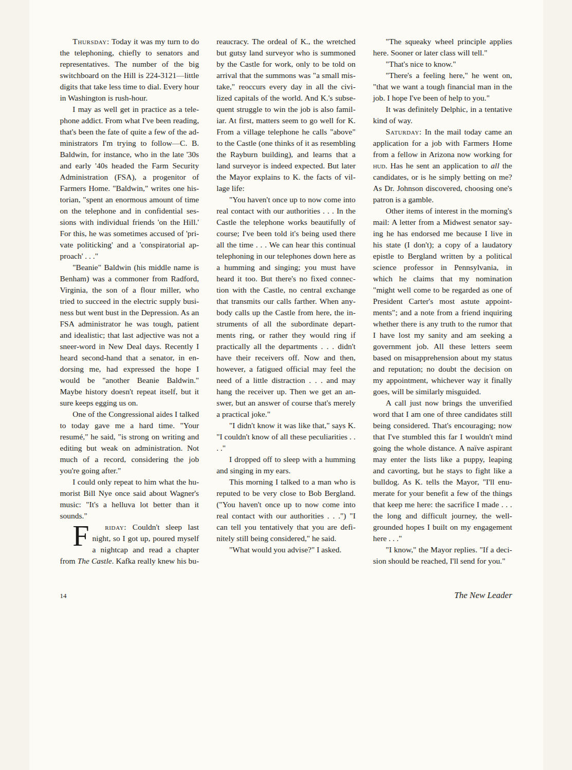Thursday: Today it was my turn to do the telephoning, chiefly to senators and representatives. The number of the big switchboard on the Hill is 224-3121—little digits that take less time to dial. Every hour in Washington is rush-hour.
I may as well get in practice as a telephone addict. From what I've been reading, that's been the fate of quite a few of the administrators I'm trying to follow—C. B. Baldwin, for instance, who in the late '30s and early '40s headed the Farm Security Administration (FSA), a progenitor of Farmers Home. "Baldwin," writes one historian, "spent an enormous amount of time on the telephone and in confidential sessions with individual friends 'on the Hill.' For this, he was sometimes accused of 'private politicking' and a 'conspiratorial approach' . . ."
"Beanie" Baldwin (his middle name is Benham) was a commoner from Radford, Virginia, the son of a flour miller, who tried to succeed in the electric supply business but went bust in the Depression. As an FSA administrator he was tough, patient and idealistic; that last adjective was not a sneer-word in New Deal days. Recently I heard second-hand that a senator, in endorsing me, had expressed the hope I would be "another Beanie Baldwin." Maybe history doesn't repeat itself, but it sure keeps egging us on.
One of the Congressional aides I talked to today gave me a hard time. "Your resumé," he said, "is strong on writing and editing but weak on administration. Not much of a record, considering the job you're going after."
I could only repeat to him what the humorist Bill Nye once said about Wagner's music: "It's a helluva lot better than it sounds."
Friday: Couldn't sleep last night, so I got up, poured myself a nightcap and read a chapter from The Castle. Kafka really knew his bureaucracy. The ordeal of K., the wretched but gutsy land surveyor who is summoned by the Castle for work, only to be told on arrival that the summons was "a small mistake," reoccurs every day in all the civilized capitals of the world. And K.'s subsequent struggle to win the job is also familiar. At first, matters seem to go well for K. From a village telephone he calls "above" to the Castle (one thinks of it as resembling the Rayburn building), and learns that a land surveyor is indeed expected. But later the Mayor explains to K. the facts of village life:
"You haven't once up to now come into real contact with our authorities . . . In the Castle the telephone works beautifully of course; I've been told it's being used there all the time . . . We can hear this continual telephoning in our telephones down here as a humming and singing; you must have heard it too. But there's no fixed connection with the Castle, no central exchange that transmits our calls farther. When anybody calls up the Castle from here, the instruments of all the subordinate departments ring, or rather they would ring if practically all the departments . . . didn't have their receivers off. Now and then, however, a fatigued official may feel the need of a little distraction . . . and may hang the receiver up. Then we get an answer, but an answer of course that's merely a practical joke."
"I didn't know it was like that," says K. "I couldn't know of all these peculiarities . . . ."
I dropped off to sleep with a humming and singing in my ears.
This morning I talked to a man who is reputed to be very close to Bob Bergland. ("You haven't once up to now come into real contact with our authorities . . .") "I can tell you tentatively that you are definitely still being considered," he said.
"What would you advise?" I asked.
"The squeaky wheel principle applies here. Sooner or later class will tell."
"That's nice to know."
"There's a feeling here," he went on, "that we want a tough financial man in the job. I hope I've been of help to you."
It was definitely Delphic, in a tentative kind of way.
Saturday: In the mail today came an application for a job with Farmers Home from a fellow in Arizona now working for hud. Has he sent an application to all the candidates, or is he simply betting on me? As Dr. Johnson discovered, choosing one's patron is a gamble.
Other items of interest in the morning's mail: A letter from a Midwest senator saying he has endorsed me because I live in his state (I don't); a copy of a laudatory epistle to Bergland written by a political science professor in Pennsylvania, in which he claims that my nomination "might well come to be regarded as one of President Carter's most astute appointments"; and a note from a friend inquiring whether there is any truth to the rumor that I have lost my sanity and am seeking a government job. All these letters seem based on misapprehension about my status and reputation; no doubt the decision on my appointment, whichever way it finally goes, will be similarly misguided.
A call just now brings the unverified word that I am one of three candidates still being considered. That's encouraging; now that I've stumbled this far I wouldn't mind going the whole distance. A naïve aspirant may enter the lists like a puppy, leaping and cavorting, but he stays to fight like a bulldog. As K. tells the Mayor, "I'll enumerate for your benefit a few of the things that keep me here: the sacrifice I made . . . the long and difficult journey, the well-grounded hopes I built on my engagement here . . ."
"I know," the Mayor replies. "If a decision should be reached, I'll send for you."
14
The New Leader